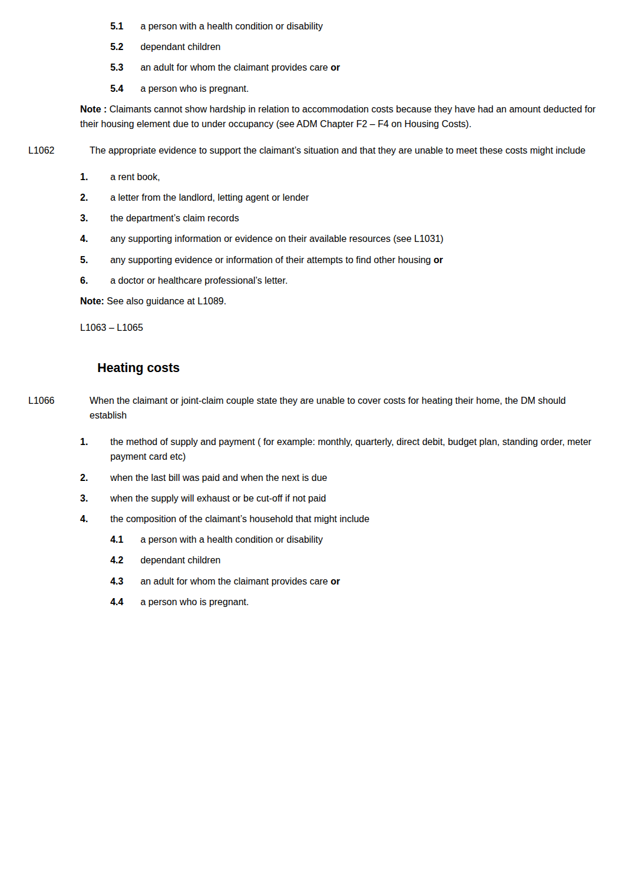5.1
a person with a health condition or disability
5.2
dependant children
5.3
an adult for whom the claimant provides care or
5.4
a person who is pregnant.
Note : Claimants cannot show hardship in relation to accommodation costs because they have had an amount deducted for their housing element due to under occupancy (see ADM Chapter F2 – F4 on Housing Costs).
L1062
The appropriate evidence to support the claimant’s situation and that they are unable to meet these costs might include
1.
a rent book,
2.
a letter from the landlord, letting agent or lender
3.
the department’s claim records
4.
any supporting information or evidence on their available resources (see L1031)
5.
any supporting evidence or information of their attempts to find other housing or
6.
a doctor or healthcare professional’s letter.
Note: See also guidance at L1089.
L1063 – L1065
Heating costs
L1066
When the claimant or joint-claim couple state they are unable to cover costs for heating their home, the DM should establish
1.
the method of supply and payment ( for example: monthly, quarterly, direct debit, budget plan, standing order, meter payment card etc)
2.
when the last bill was paid and when the next is due
3.
when the supply will exhaust or be cut-off if not paid
4.
the composition of the claimant’s household that might include
4.1
a person with a health condition or disability
4.2
dependant children
4.3
an adult for whom the claimant provides care or
4.4
a person who is pregnant.